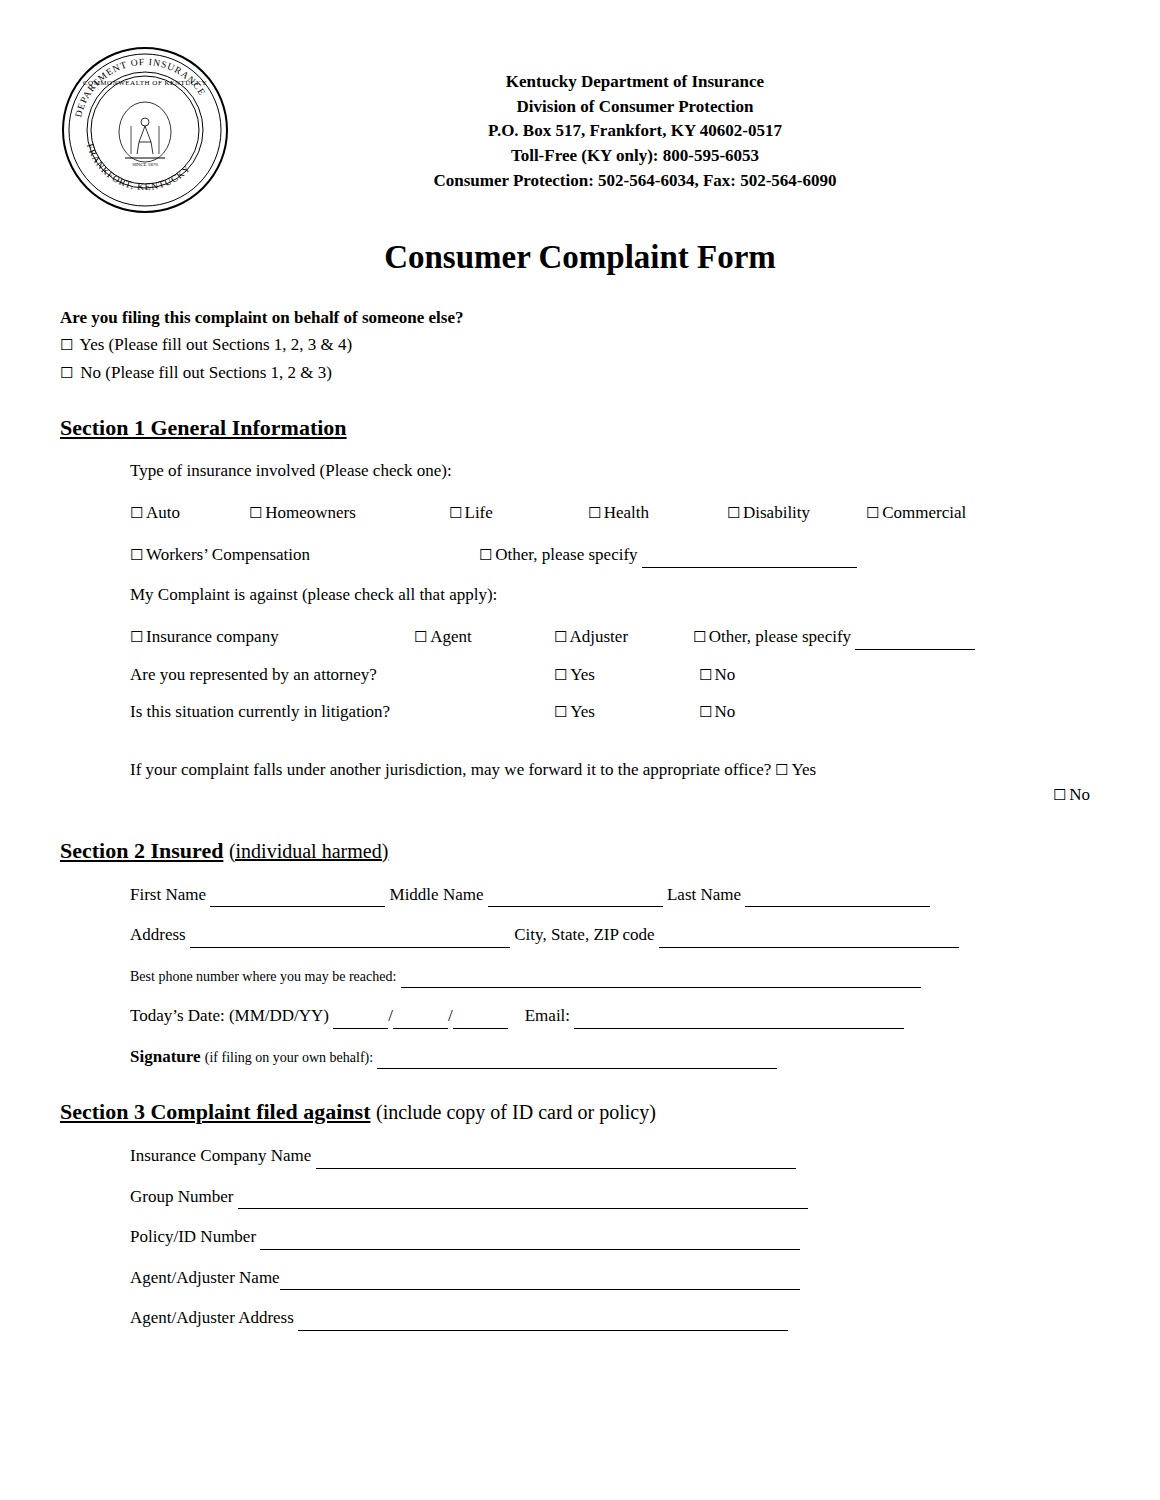DEPARTMENT OF INSURANCE FRANKFORT, KENTUCKY COMMONWEALTH OF KENTUCKY SINCE 1870
Kentucky Department of Insurance
Division of Consumer Protection
P.O. Box 517, Frankfort, KY 40602-0517
Toll-Free (KY only): 800-595-6053
Consumer Protection: 502-564-6034, Fax: 502-564-6090
Consumer Complaint Form
Are you filing this complaint on behalf of someone else?
☐ Yes (Please fill out Sections 1, 2, 3 & 4)
☐ No (Please fill out Sections 1, 2 & 3)
Section 1 General Information
Type of insurance involved (Please check one):
☐Auto ☐Homeowners ☐Life ☐Health ☐Disability ☐Commercial
☐Workers’ Compensation ☐Other, please specify
My Complaint is against (please check all that apply):
☐Insurance company ☐Agent ☐Adjuster ☐Other, please specify
Are you represented by an attorney? ☐Yes ☐No
Is this situation currently in litigation? ☐Yes ☐No
If your complaint falls under another jurisdiction, may we forward it to the appropriate office? ☐Yes
☐No
Section 2 Insured (individual harmed)
First Name Middle Name Last Name
Address City, State, ZIP code
Best phone number where you may be reached:
Today’s Date: (MM/DD/YY) / / Email:
Signature (if filing on your own behalf):
Section 3 Complaint filed against (include copy of ID card or policy)
Insurance Company Name
Group Number
Policy/ID Number
Agent/Adjuster Name
Agent/Adjuster Address